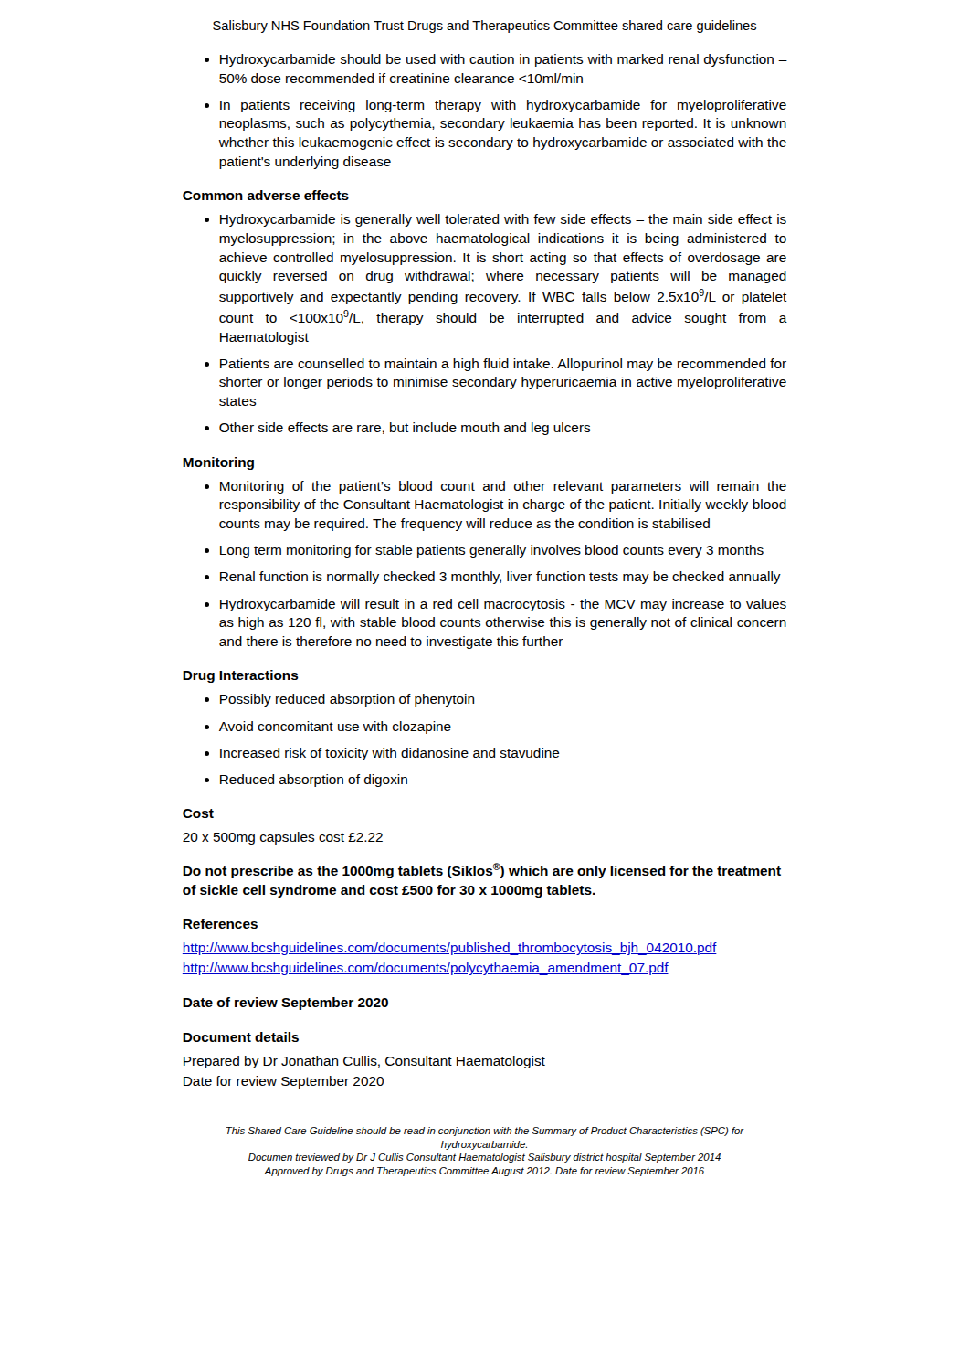Salisbury NHS Foundation Trust Drugs and Therapeutics Committee shared care guidelines
Hydroxycarbamide should be used with caution in patients with marked renal dysfunction – 50% dose recommended if creatinine clearance <10ml/min
In patients receiving long-term therapy with hydroxycarbamide for myeloproliferative neoplasms, such as polycythemia, secondary leukaemia has been reported. It is unknown whether this leukaemogenic effect is secondary to hydroxycarbamide or associated with the patient's underlying disease
Common adverse effects
Hydroxycarbamide is generally well tolerated with few side effects – the main side effect is myelosuppression; in the above haematological indications it is being administered to achieve controlled myelosuppression. It is short acting so that effects of overdosage are quickly reversed on drug withdrawal; where necessary patients will be managed supportively and expectantly pending recovery. If WBC falls below 2.5x109/L or platelet count to <100x109/L, therapy should be interrupted and advice sought from a Haematologist
Patients are counselled to maintain a high fluid intake. Allopurinol may be recommended for shorter or longer periods to minimise secondary hyperuricaemia in active myeloproliferative states
Other side effects are rare, but include mouth and leg ulcers
Monitoring
Monitoring of the patient’s blood count and other relevant parameters will remain the responsibility of the Consultant Haematologist in charge of the patient. Initially weekly blood counts may be required. The frequency will reduce as the condition is stabilised
Long term monitoring for stable patients generally involves blood counts every 3 months
Renal function is normally checked 3 monthly, liver function tests may be checked annually
Hydroxycarbamide will result in a red cell macrocytosis - the MCV may increase to values as high as 120 fl, with stable blood counts otherwise this is generally not of clinical concern and there is therefore no need to investigate this further
Drug Interactions
Possibly reduced absorption of phenytoin
Avoid concomitant use with clozapine
Increased risk of toxicity with didanosine and stavudine
Reduced absorption of digoxin
Cost
20 x 500mg capsules cost £2.22
Do not prescribe as the 1000mg tablets (Siklos®) which are only licensed for the treatment of sickle cell syndrome and cost £500 for 30 x 1000mg tablets.
References
http://www.bcshguidelines.com/documents/published_thrombocytosis_bjh_042010.pdf http://www.bcshguidelines.com/documents/polycythaemia_amendment_07.pdf
Date of review September 2020
Document details
Prepared by Dr Jonathan Cullis, Consultant Haematologist
Date for review September 2020
This Shared Care Guideline should be read in conjunction with the Summary of Product Characteristics (SPC) for hydroxycarbamide.
Documen treviewed by Dr J Cullis Consultant Haematologist Salisbury district hospital September 2014
Approved by Drugs and Therapeutics Committee August 2012. Date for review September 2016